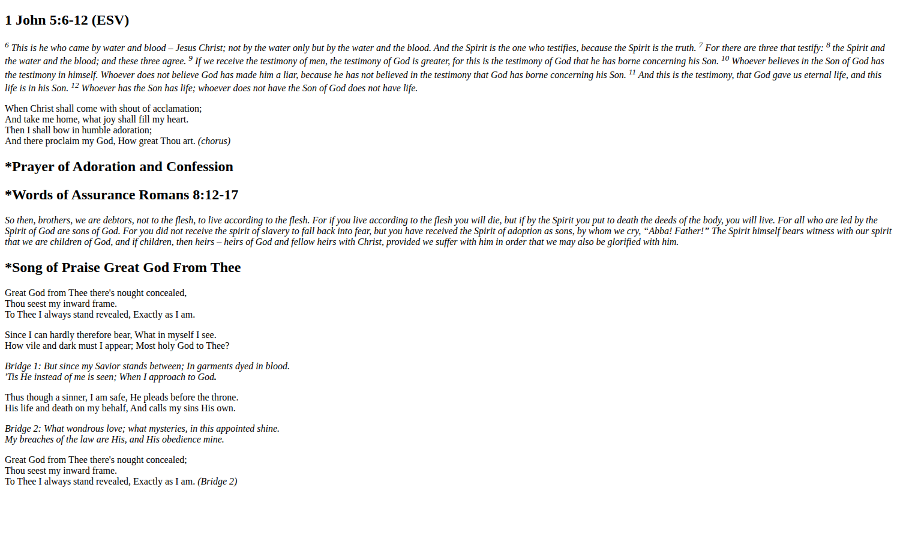1 John 5:6-12 (ESV)
6 This is he who came by water and blood – Jesus Christ; not by the water only but by the water and the blood. And the Spirit is the one who testifies, because the Spirit is the truth. 7 For there are three that testify: 8 the Spirit and the water and the blood; and these three agree. 9 If we receive the testimony of men, the testimony of God is greater, for this is the testimony of God that he has borne concerning his Son. 10 Whoever believes in the Son of God has the testimony in himself. Whoever does not believe God has made him a liar, because he has not believed in the testimony that God has borne concerning his Son. 11 And this is the testimony, that God gave us eternal life, and this life is in his Son. 12 Whoever has the Son has life; whoever does not have the Son of God does not have life.
When Christ shall come with shout of acclamation;
And take me home, what joy shall fill my heart.
Then I shall bow in humble adoration;
And there proclaim my God, How great Thou art. (chorus)
*Prayer of Adoration and Confession
*Words of Assurance Romans 8:12-17
So then, brothers, we are debtors, not to the flesh, to live according to the flesh. For if you live according to the flesh you will die, but if by the Spirit you put to death the deeds of the body, you will live. For all who are led by the Spirit of God are sons of God. For you did not receive the spirit of slavery to fall back into fear, but you have received the Spirit of adoption as sons, by whom we cry, “Abba! Father!” The Spirit himself bears witness with our spirit that we are children of God, and if children, then heirs – heirs of God and fellow heirs with Christ, provided we suffer with him in order that we may also be glorified with him.
*Song of Praise Great God From Thee
Great God from Thee there's nought concealed,
Thou seest my inward frame.
To Thee I always stand revealed, Exactly as I am.
Since I can hardly therefore bear, What in myself I see.
How vile and dark must I appear; Most holy God to Thee?
Bridge 1: But since my Savior stands between; In garments dyed in blood.
'Tis He instead of me is seen; When I approach to God.
Thus though a sinner, I am safe, He pleads before the throne.
His life and death on my behalf, And calls my sins His own.
Bridge 2: What wondrous love; what mysteries, in this appointed shine.
My breaches of the law are His, and His obedience mine.
Great God from Thee there's nought concealed;
Thou seest my inward frame.
To Thee I always stand revealed, Exactly as I am. (Bridge 2)